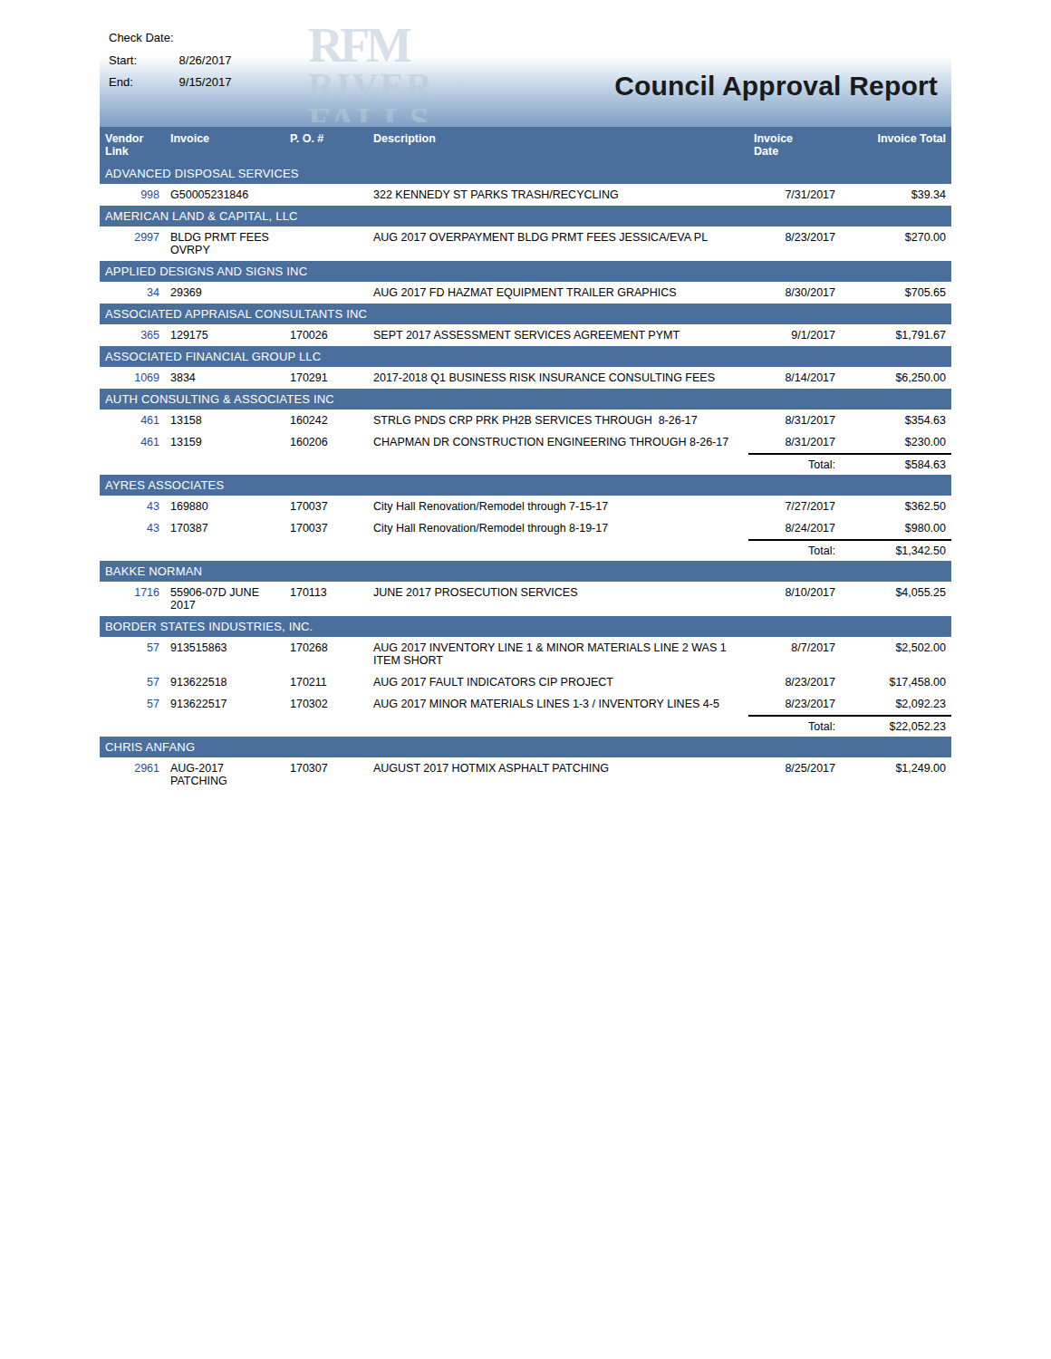| Check Date: | |
| Start: | 8/26/2017 |
| End: | 9/15/2017 |
RFM RIVER FALLS
Council Approval Report
| Vendor Link | Invoice | P. O. # | Description | Invoice Date | Invoice Total |
| --- | --- | --- | --- | --- | --- |
| ADVANCED DISPOSAL SERVICES |
| 998 | G50005231846 | | 322 KENNEDY ST PARKS TRASH/RECYCLING | 7/31/2017 | $39.34 |
| AMERICAN LAND & CAPITAL, LLC |
| 2997 | BLDG PRMT FEES OVRPY | | AUG 2017 OVERPAYMENT BLDG PRMT FEES JESSICA/EVA PL | 8/23/2017 | $270.00 |
| APPLIED DESIGNS AND SIGNS INC |
| 34 | 29369 | | AUG 2017 FD HAZMAT EQUIPMENT TRAILER GRAPHICS | 8/30/2017 | $705.65 |
| ASSOCIATED APPRAISAL CONSULTANTS INC |
| 365 | 129175 | 170026 | SEPT 2017 ASSESSMENT SERVICES AGREEMENT PYMT | 9/1/2017 | $1,791.67 |
| ASSOCIATED FINANCIAL GROUP LLC |
| 1069 | 3834 | 170291 | 2017-2018 Q1 BUSINESS RISK INSURANCE CONSULTING FEES | 8/14/2017 | $6,250.00 |
| AUTH CONSULTING & ASSOCIATES INC |
| 461 | 13158 | 160242 | STRLG PNDS CRP PRK PH2B SERVICES THROUGH 8-26-17 | 8/31/2017 | $354.63 |
| 461 | 13159 | 160206 | CHAPMAN DR CONSTRUCTION ENGINEERING THROUGH 8-26-17 | 8/31/2017 | $230.00 |
| | Total: | $584.63 |
| AYRES ASSOCIATES |
| 43 | 169880 | 170037 | City Hall Renovation/Remodel through 7-15-17 | 7/27/2017 | $362.50 |
| 43 | 170387 | 170037 | City Hall Renovation/Remodel through 8-19-17 | 8/24/2017 | $980.00 |
| | Total: | $1,342.50 |
| BAKKE NORMAN |
| 1716 | 55906-07D JUNE 2017 | 170113 | JUNE 2017 PROSECUTION SERVICES | 8/10/2017 | $4,055.25 |
| BORDER STATES INDUSTRIES, INC. |
| 57 | 913515863 | 170268 | AUG 2017 INVENTORY LINE 1 & MINOR MATERIALS LINE 2 WAS 1 ITEM SHORT | 8/7/2017 | $2,502.00 |
| 57 | 913622518 | 170211 | AUG 2017 FAULT INDICATORS CIP PROJECT | 8/23/2017 | $17,458.00 |
| 57 | 913622517 | 170302 | AUG 2017 MINOR MATERIALS LINES 1-3 / INVENTORY LINES 4-5 | 8/23/2017 | $2,092.23 |
| | Total: | $22,052.23 |
| CHRIS ANFANG |
| 2961 | AUG-2017 PATCHING | 170307 | AUGUST 2017 HOTMIX ASPHALT PATCHING | 8/25/2017 | $1,249.00 |